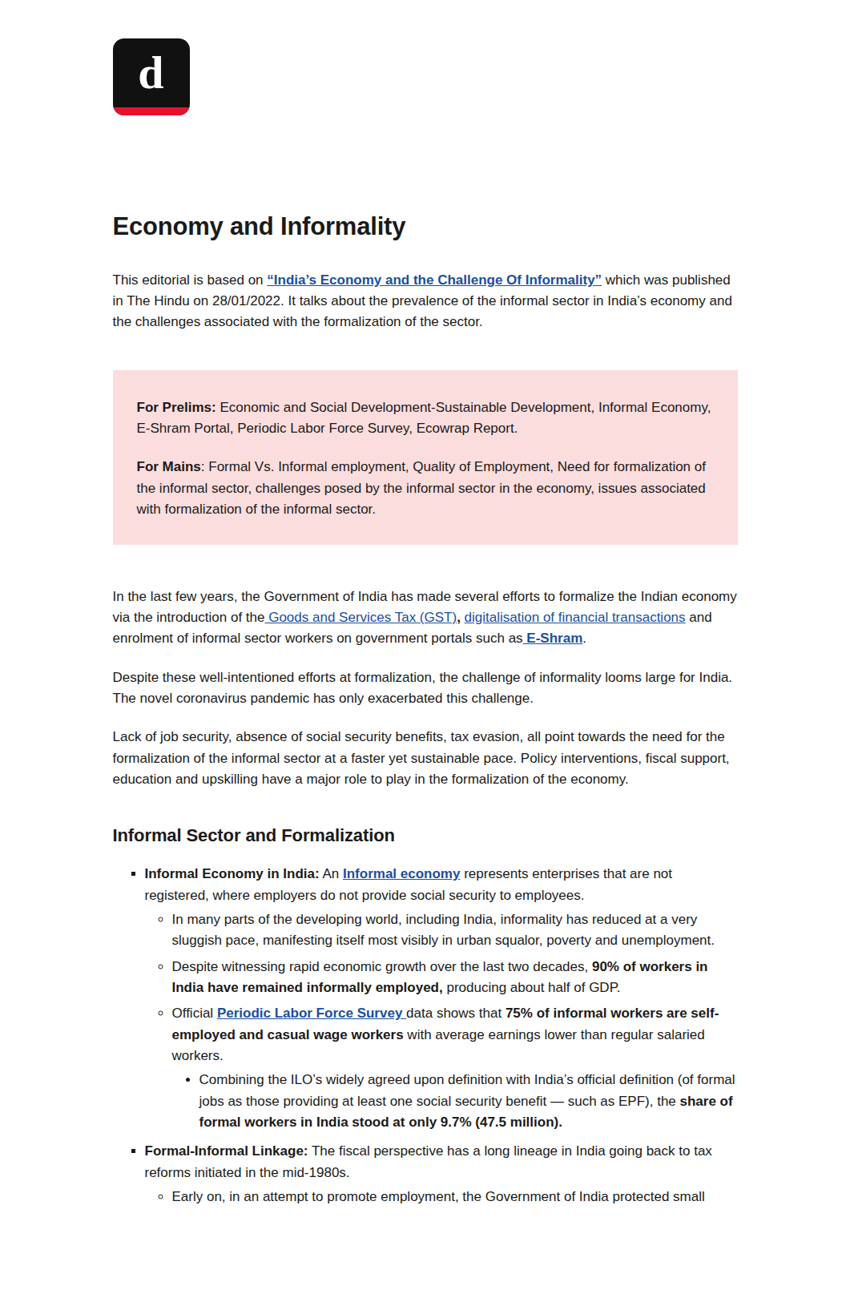d
Economy and Informality
This editorial is based on “India’s Economy and the Challenge Of Informality” which was published in The Hindu on 28/01/2022. It talks about the prevalence of the informal sector in India’s economy and the challenges associated with the formalization of the sector.
For Prelims: Economic and Social Development-Sustainable Development, Informal Economy, E-Shram Portal, Periodic Labor Force Survey, Ecowrap Report.
For Mains: Formal Vs. Informal employment, Quality of Employment, Need for formalization of the informal sector, challenges posed by the informal sector in the economy, issues associated with formalization of the informal sector.
In the last few years, the Government of India has made several efforts to formalize the Indian economy via the introduction of the Goods and Services Tax (GST), digitalisation of financial transactions and enrolment of informal sector workers on government portals such as E-Shram.
Despite these well-intentioned efforts at formalization, the challenge of informality looms large for India. The novel coronavirus pandemic has only exacerbated this challenge.
Lack of job security, absence of social security benefits, tax evasion, all point towards the need for the formalization of the informal sector at a faster yet sustainable pace. Policy interventions, fiscal support, education and upskilling have a major role to play in the formalization of the economy.
Informal Sector and Formalization
Informal Economy in India: An Informal economy represents enterprises that are not registered, where employers do not provide social security to employees.
In many parts of the developing world, including India, informality has reduced at a very sluggish pace, manifesting itself most visibly in urban squalor, poverty and unemployment.
Despite witnessing rapid economic growth over the last two decades, 90% of workers in India have remained informally employed, producing about half of GDP.
Official Periodic Labor Force Survey data shows that 75% of informal workers are self-employed and casual wage workers with average earnings lower than regular salaried workers.
Combining the ILO’s widely agreed upon definition with India’s official definition (of formal jobs as those providing at least one social security benefit — such as EPF), the share of formal workers in India stood at only 9.7% (47.5 million).
Formal-Informal Linkage: The fiscal perspective has a long lineage in India going back to tax reforms initiated in the mid-1980s.
Early on, in an attempt to promote employment, the Government of India protected small